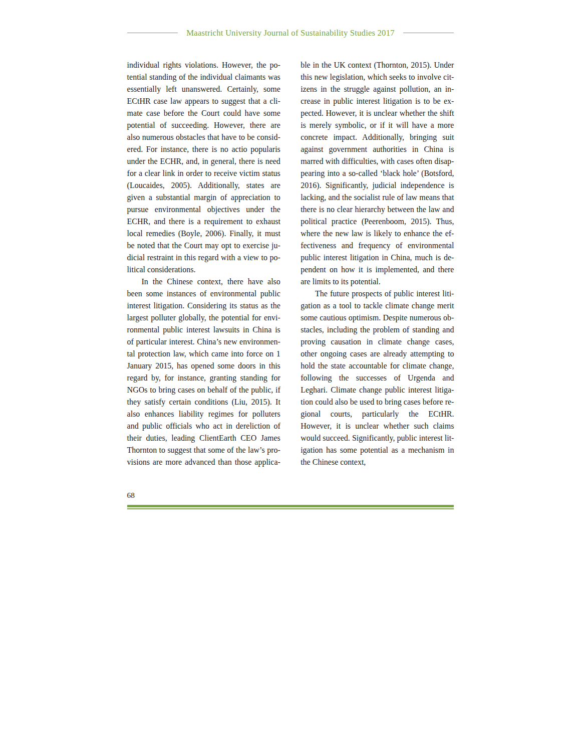Maastricht University Journal of Sustainability Studies 2017
individual rights violations. However, the potential standing of the individual claimants was essentially left unanswered. Certainly, some ECtHR case law appears to suggest that a climate case before the Court could have some potential of succeeding. However, there are also numerous obstacles that have to be considered. For instance, there is no actio popularis under the ECHR, and, in general, there is need for a clear link in order to receive victim status (Loucaides, 2005). Additionally, states are given a substantial margin of appreciation to pursue environmental objectives under the ECHR, and there is a requirement to exhaust local remedies (Boyle, 2006). Finally, it must be noted that the Court may opt to exercise judicial restraint in this regard with a view to political considerations.
In the Chinese context, there have also been some instances of environmental public interest litigation. Considering its status as the largest polluter globally, the potential for environmental public interest lawsuits in China is of particular interest. China’s new environmental protection law, which came into force on 1 January 2015, has opened some doors in this regard by, for instance, granting standing for NGOs to bring cases on behalf of the public, if they satisfy certain conditions (Liu, 2015). It also enhances liability regimes for polluters and public officials who act in dereliction of their duties, leading ClientEarth CEO James Thornton to suggest that some of the law’s provisions are more advanced than those applicable in the UK context (Thornton, 2015). Under this new legislation, which seeks to involve citizens in the struggle against pollution, an increase in public interest litigation is to be expected. However, it is unclear whether the shift is merely symbolic, or if it will have a more concrete impact. Additionally, bringing suit against government authorities in China is marred with difficulties, with cases often disappearing into a so-called ‘black hole’ (Botsford, 2016). Significantly, judicial independence is lacking, and the socialist rule of law means that there is no clear hierarchy between the law and political practice (Peerenboom, 2015). Thus, where the new law is likely to enhance the effectiveness and frequency of environmental public interest litigation in China, much is dependent on how it is implemented, and there are limits to its potential.
The future prospects of public interest litigation as a tool to tackle climate change merit some cautious optimism. Despite numerous obstacles, including the problem of standing and proving causation in climate change cases, other ongoing cases are already attempting to hold the state accountable for climate change, following the successes of Urgenda and Leghari. Climate change public interest litigation could also be used to bring cases before regional courts, particularly the ECtHR. However, it is unclear whether such claims would succeed. Significantly, public interest litigation has some potential as a mechanism in the Chinese context,
68